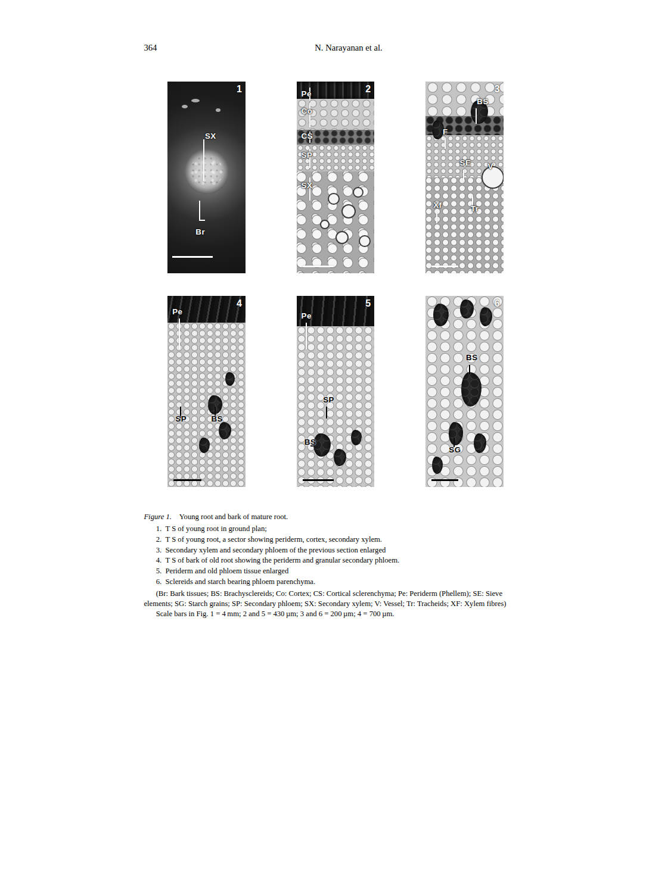364 N. Narayanan et al.
1
SX Br
2
Pe Co CS SP SX
3
BS F SE V Xf Tr
4
Pe SP BS
5
Pe SP BS
6
BS SG
Figure 1. Young root and bark of mature root.
1. T S of young root in ground plan;
2. T S of young root, a sector showing periderm, cortex, secondary xylem.
3. Secondary xylem and secondary phloem of the previous section enlarged
4. T S of bark of old root showing the periderm and granular secondary phloem.
5. Periderm and old phloem tissue enlarged
6. Sclereids and starch bearing phloem parenchyma.
(Br: Bark tissues; BS: Brachysclereids; Co: Cortex; CS: Cortical sclerenchyma; Pe: Periderm (Phellem); SE: Sieve elements; SG: Starch grains; SP: Secondary phloem; SX: Secondary xylem; V: Vessel; Tr: Tracheids; XF: Xylem fibres)
Scale bars in Fig. 1 = 4 mm; 2 and 5 = 430 µm; 3 and 6 = 200 µm; 4 = 700 µm.